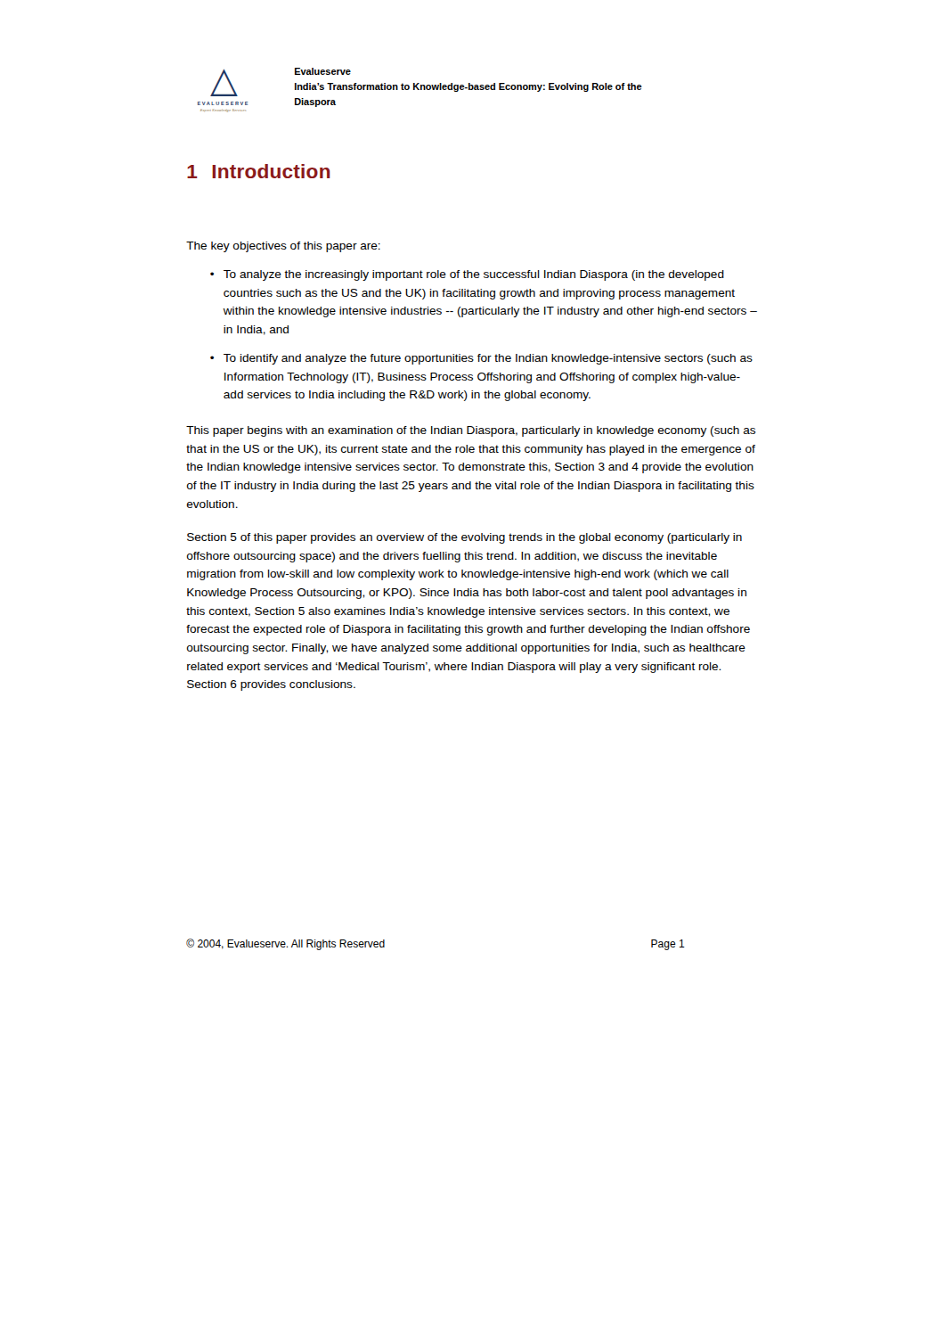△
EVALUESERVE
Expert Knowledge Services
Evalueserve
India’s Transformation to Knowledge-based Economy: Evolving Role of the
Diaspora
1 Introduction
The key objectives of this paper are:
To analyze the increasingly important role of the successful Indian Diaspora (in the developed countries such as the US and the UK) in facilitating growth and improving process management within the knowledge intensive industries -- (particularly the IT industry and other high-end sectors – in India, and
To identify and analyze the future opportunities for the Indian knowledge-intensive sectors (such as Information Technology (IT), Business Process Offshoring and Offshoring of complex high-value-add services to India including the R&D work) in the global economy.
This paper begins with an examination of the Indian Diaspora, particularly in knowledge economy (such as that in the US or the UK), its current state and the role that this community has played in the emergence of the Indian knowledge intensive services sector. To demonstrate this, Section 3 and 4 provide the evolution of the IT industry in India during the last 25 years and the vital role of the Indian Diaspora in facilitating this evolution.
Section 5 of this paper provides an overview of the evolving trends in the global economy (particularly in offshore outsourcing space) and the drivers fuelling this trend. In addition, we discuss the inevitable migration from low-skill and low complexity work to knowledge-intensive high-end work (which we call Knowledge Process Outsourcing, or KPO). Since India has both labor-cost and talent pool advantages in this context, Section 5 also examines India’s knowledge intensive services sectors. In this context, we forecast the expected role of Diaspora in facilitating this growth and further developing the Indian offshore outsourcing sector. Finally, we have analyzed some additional opportunities for India, such as healthcare related export services and ‘Medical Tourism’, where Indian Diaspora will play a very significant role. Section 6 provides conclusions.
© 2004, Evalueserve. All Rights Reserved
Page 1